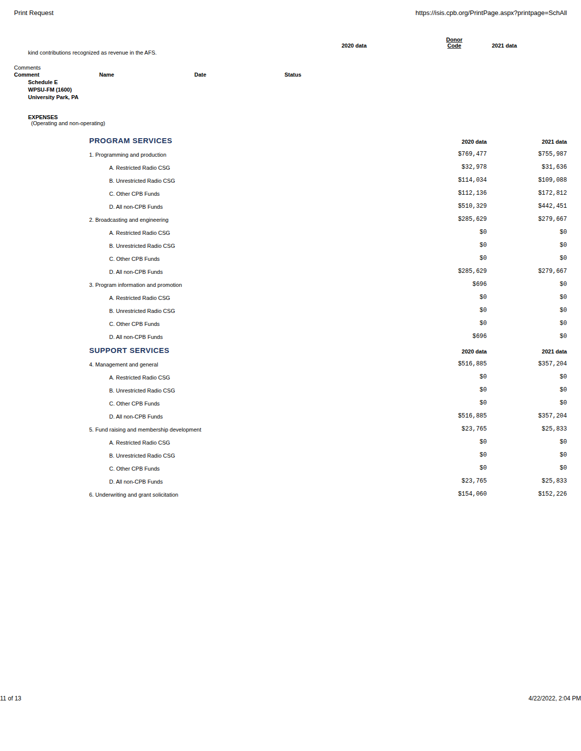Print Request
https://isis.cpb.org/PrintPage.aspx?printpage=SchAll
| | | Donor | |
| | 2020 data | Code | 2021 data |
kind contributions recognized as revenue in the AFS.
Comments
Comment Name Date Status
Schedule E
WPSU-FM (1600)
University Park, PA
EXPENSES
(Operating and non-operating)
| PROGRAM SERVICES | 2020 data | 2021 data |
| 1. Programming and production | $769,477 | $755,987 |
| A. Restricted Radio CSG | $32,978 | $31,636 |
| B. Unrestricted Radio CSG | $114,034 | $109,088 |
| C. Other CPB Funds | $112,136 | $172,812 |
| D. All non-CPB Funds | $510,329 | $442,451 |
| 2. Broadcasting and engineering | $285,629 | $279,667 |
| A. Restricted Radio CSG | $0 | $0 |
| B. Unrestricted Radio CSG | $0 | $0 |
| C. Other CPB Funds | $0 | $0 |
| D. All non-CPB Funds | $285,629 | $279,667 |
| 3. Program information and promotion | $696 | $0 |
| A. Restricted Radio CSG | $0 | $0 |
| B. Unrestricted Radio CSG | $0 | $0 |
| C. Other CPB Funds | $0 | $0 |
| D. All non-CPB Funds | $696 | $0 |
| SUPPORT SERVICES | 2020 data | 2021 data |
| 4. Management and general | $516,885 | $357,204 |
| A. Restricted Radio CSG | $0 | $0 |
| B. Unrestricted Radio CSG | $0 | $0 |
| C. Other CPB Funds | $0 | $0 |
| D. All non-CPB Funds | $516,885 | $357,204 |
| 5. Fund raising and membership development | $23,765 | $25,833 |
| A. Restricted Radio CSG | $0 | $0 |
| B. Unrestricted Radio CSG | $0 | $0 |
| C. Other CPB Funds | $0 | $0 |
| D. All non-CPB Funds | $23,765 | $25,833 |
| 6. Underwriting and grant solicitation | $154,060 | $152,226 |
11 of 13
4/22/2022, 2:04 PM